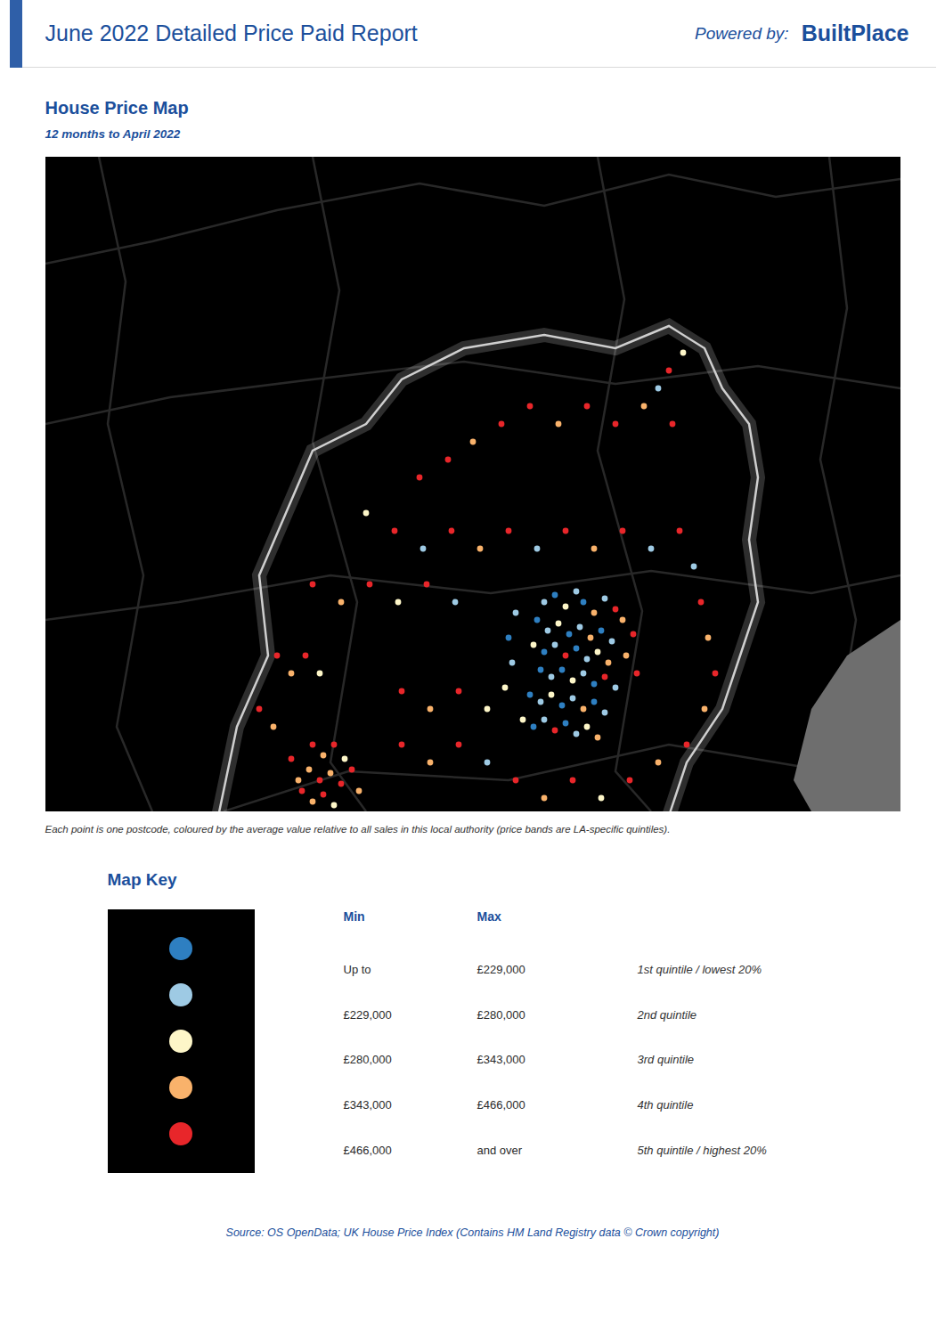June 2022 Detailed Price Paid Report
Powered by: BuiltPlace
House Price Map
12 months to April 2022
Each point is one postcode, coloured by the average value relative to all sales in this local authority (price bands are LA-specific quintiles).
Map Key
| Min | Max | |
| --- | --- | --- |
| Up to | £229,000 | 1st quintile / lowest 20% |
| £229,000 | £280,000 | 2nd quintile |
| £280,000 | £343,000 | 3rd quintile |
| £343,000 | £466,000 | 4th quintile |
| £466,000 | and over | 5th quintile / highest 20% |
Source: OS OpenData; UK House Price Index (Contains HM Land Registry data © Crown copyright)